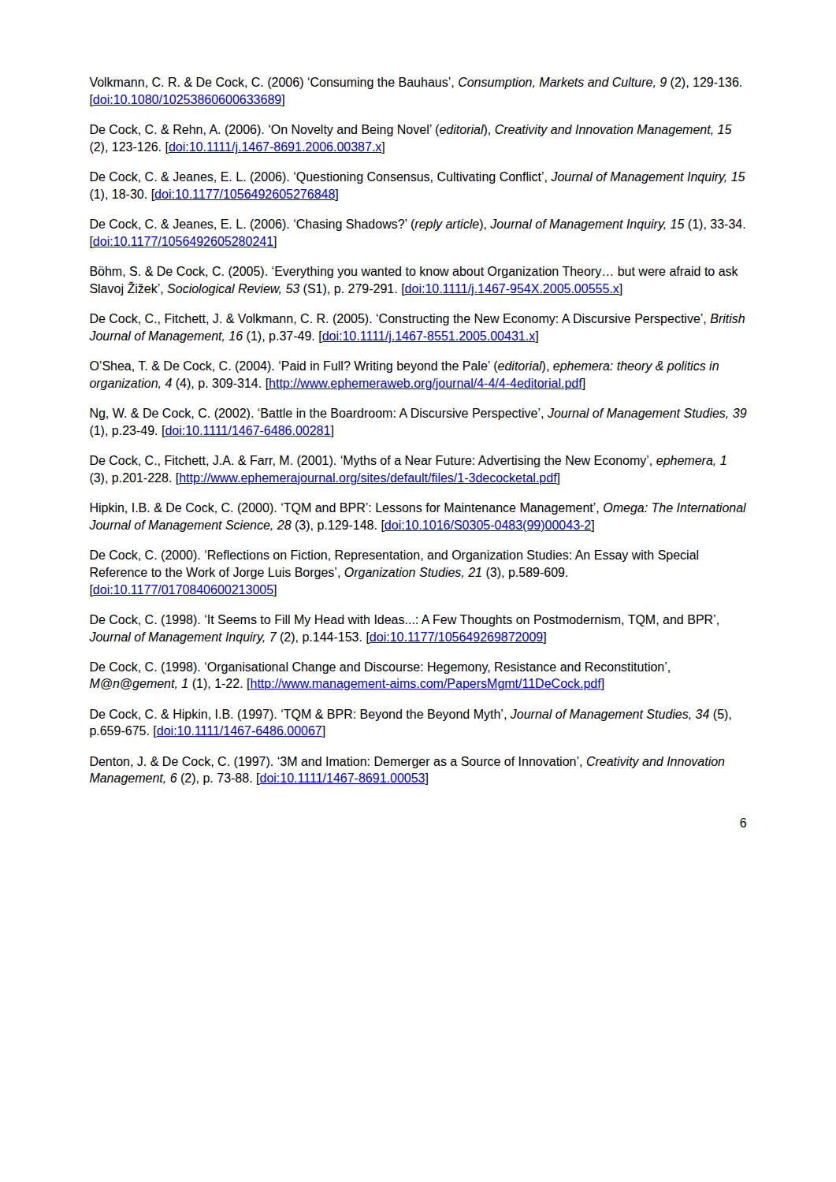Volkmann, C. R. & De Cock, C. (2006) ‘Consuming the Bauhaus’, Consumption, Markets and Culture, 9 (2), 129-136. [doi:10.1080/10253860600633689]
De Cock, C. & Rehn, A. (2006). ‘On Novelty and Being Novel’ (editorial), Creativity and Innovation Management, 15 (2), 123-126. [doi:10.1111/j.1467-8691.2006.00387.x]
De Cock, C. & Jeanes, E. L. (2006). ‘Questioning Consensus, Cultivating Conflict’, Journal of Management Inquiry, 15 (1), 18-30. [doi:10.1177/1056492605276848]
De Cock, C. & Jeanes, E. L. (2006). ‘Chasing Shadows?’ (reply article), Journal of Management Inquiry, 15 (1), 33-34. [doi:10.1177/1056492605280241]
Böhm, S. & De Cock, C. (2005). ‘Everything you wanted to know about Organization Theory… but were afraid to ask Slavoj Žižek’, Sociological Review, 53 (S1), p. 279-291. [doi:10.1111/j.1467-954X.2005.00555.x]
De Cock, C., Fitchett, J. & Volkmann, C. R. (2005). ‘Constructing the New Economy: A Discursive Perspective’, British Journal of Management, 16 (1), p.37-49. [doi:10.1111/j.1467-8551.2005.00431.x]
O’Shea, T. & De Cock, C. (2004). ‘Paid in Full? Writing beyond the Pale’ (editorial), ephemera: theory & politics in organization, 4 (4), p. 309-314. [http://www.ephemeraweb.org/journal/4-4/4-4editorial.pdf]
Ng, W. & De Cock, C. (2002). ‘Battle in the Boardroom: A Discursive Perspective’, Journal of Management Studies, 39 (1), p.23-49. [doi:10.1111/1467-6486.00281]
De Cock, C., Fitchett, J.A. & Farr, M. (2001). ‘Myths of a Near Future: Advertising the New Economy’, ephemera, 1 (3), p.201-228. [http://www.ephemerajournal.org/sites/default/files/1-3decocketal.pdf]
Hipkin, I.B. & De Cock, C. (2000). ‘TQM and BPR’: Lessons for Maintenance Management’, Omega: The International Journal of Management Science, 28 (3), p.129-148. [doi:10.1016/S0305-0483(99)00043-2]
De Cock, C. (2000). ‘Reflections on Fiction, Representation, and Organization Studies: An Essay with Special Reference to the Work of Jorge Luis Borges’, Organization Studies, 21 (3), p.589-609. [doi:10.1177/0170840600213005]
De Cock, C. (1998). ‘It Seems to Fill My Head with Ideas...: A Few Thoughts on Postmodernism, TQM, and BPR’, Journal of Management Inquiry, 7 (2), p.144-153. [doi:10.1177/105649269872009]
De Cock, C. (1998). ‘Organisational Change and Discourse: Hegemony, Resistance and Reconstitution’, M@n@gement, 1 (1), 1-22. [http://www.management-aims.com/PapersMgmt/11DeCock.pdf]
De Cock, C. & Hipkin, I.B. (1997). ‘TQM & BPR: Beyond the Beyond Myth’, Journal of Management Studies, 34 (5), p.659-675. [doi:10.1111/1467-6486.00067]
Denton, J. & De Cock, C. (1997). ‘3M and Imation: Demerger as a Source of Innovation’, Creativity and Innovation Management, 6 (2), p. 73-88. [doi:10.1111/1467-8691.00053]
6